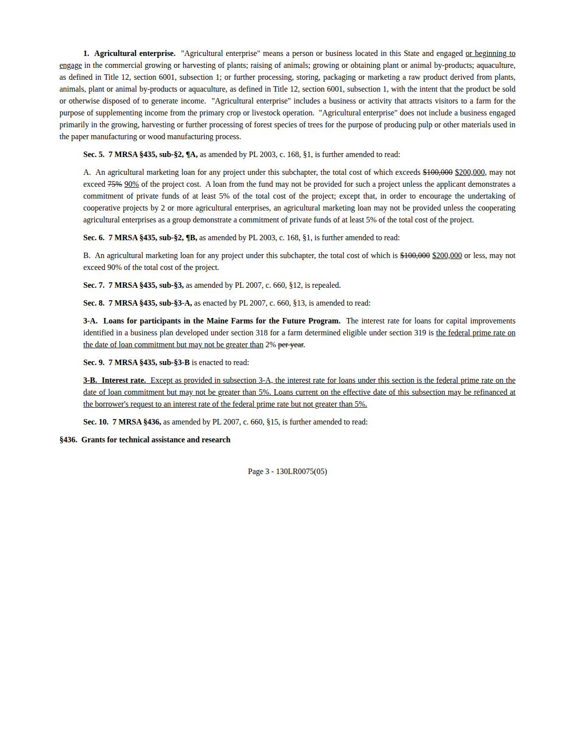1. Agricultural enterprise. "Agricultural enterprise" means a person or business located in this State and engaged or beginning to engage in the commercial growing or harvesting of plants; raising of animals; growing or obtaining plant or animal by-products; aquaculture, as defined in Title 12, section 6001, subsection 1; or further processing, storing, packaging or marketing a raw product derived from plants, animals, plant or animal by-products or aquaculture, as defined in Title 12, section 6001, subsection 1, with the intent that the product be sold or otherwise disposed of to generate income. "Agricultural enterprise" includes a business or activity that attracts visitors to a farm for the purpose of supplementing income from the primary crop or livestock operation. "Agricultural enterprise" does not include a business engaged primarily in the growing, harvesting or further processing of forest species of trees for the purpose of producing pulp or other materials used in the paper manufacturing or wood manufacturing process.
Sec. 5. 7 MRSA §435, sub-§2, ¶A, as amended by PL 2003, c. 168, §1, is further amended to read:
A. An agricultural marketing loan for any project under this subchapter, the total cost of which exceeds $100,000 $200,000, may not exceed 75% 90% of the project cost. A loan from the fund may not be provided for such a project unless the applicant demonstrates a commitment of private funds of at least 5% of the total cost of the project; except that, in order to encourage the undertaking of cooperative projects by 2 or more agricultural enterprises, an agricultural marketing loan may not be provided unless the cooperating agricultural enterprises as a group demonstrate a commitment of private funds of at least 5% of the total cost of the project.
Sec. 6. 7 MRSA §435, sub-§2, ¶B, as amended by PL 2003, c. 168, §1, is further amended to read:
B. An agricultural marketing loan for any project under this subchapter, the total cost of which is $100,000 $200,000 or less, may not exceed 90% of the total cost of the project.
Sec. 7. 7 MRSA §435, sub-§3, as amended by PL 2007, c. 660, §12, is repealed.
Sec. 8. 7 MRSA §435, sub-§3-A, as enacted by PL 2007, c. 660, §13, is amended to read:
3-A. Loans for participants in the Maine Farms for the Future Program. The interest rate for loans for capital improvements identified in a business plan developed under section 318 for a farm determined eligible under section 319 is the federal prime rate on the date of loan commitment but may not be greater than 2% per year.
Sec. 9. 7 MRSA §435, sub-§3-B is enacted to read:
3-B. Interest rate. Except as provided in subsection 3-A, the interest rate for loans under this section is the federal prime rate on the date of loan commitment but may not be greater than 5%. Loans current on the effective date of this subsection may be refinanced at the borrower's request to an interest rate of the federal prime rate but not greater than 5%.
Sec. 10. 7 MRSA §436, as amended by PL 2007, c. 660, §15, is further amended to read:
§436. Grants for technical assistance and research
Page 3 - 130LR0075(05)